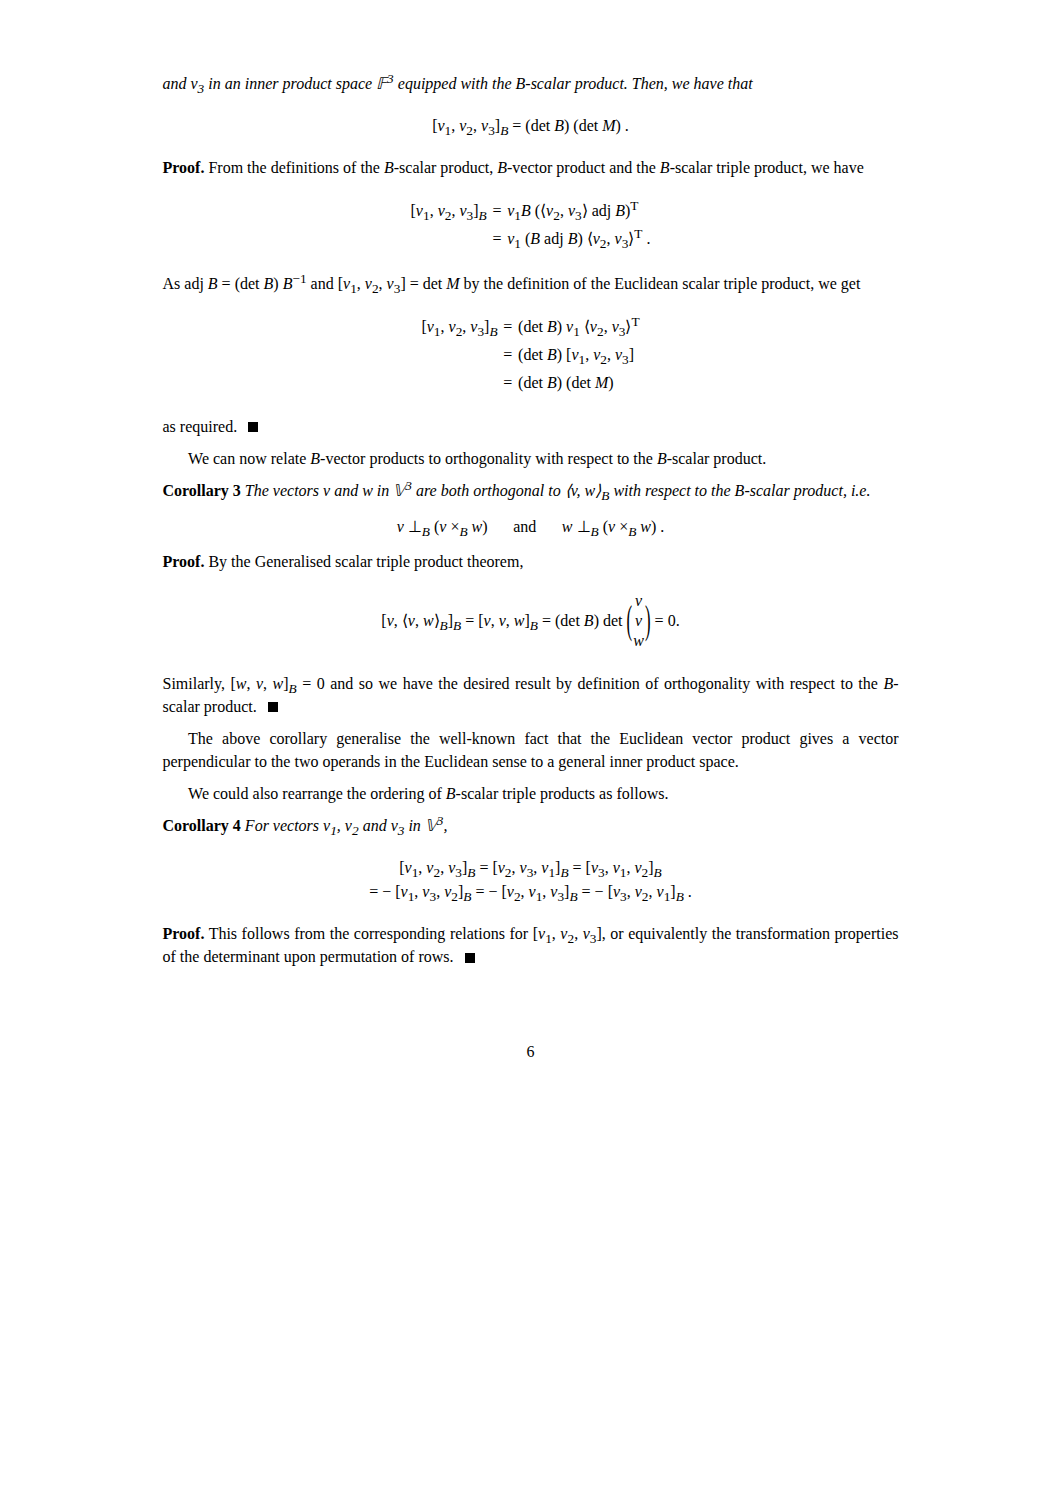and v3 in an inner product space 𝔽3 equipped with the B-scalar product. Then, we have that
[v1, v2, v3]B = (det B) (det M) .
Proof. From the definitions of the B-scalar product, B-vector product and the B-scalar triple product, we have
| [ v 1 , v 2 , v 3 ] B | = | v 1 B (⟨ v 2 , v 3 ⟩ adj B ) T |
| | = | v 1 ( B adj B ) ⟨ v 2 , v 3 ⟩ T . |
As adj B = (det B) B−1 and [v1, v2, v3] = det M by the definition of the Euclidean scalar triple product, we get
| [ v 1 , v 2 , v 3 ] B | = | (det B ) v 1 ⟨ v 2 , v 3 ⟩ T |
| | = | (det B ) [ v 1 , v 2 , v 3 ] |
| | = | (det B ) (det M ) |
as required.
We can now relate B-vector products to orthogonality with respect to the B-scalar product.
Corollary 3 The vectors v and w in 𝕍3 are both orthogonal to ⟨v, w⟩B with respect to the B-scalar product, i.e.
v ⊥B (v ×B w) and w ⊥B (v ×B w) .
Proof. By the Generalised scalar triple product theorem,
[v, ⟨v, w⟩B]B = [v, v, w]B = (det B) det (v
v
w) = 0.
Similarly, [w, v, w]B = 0 and so we have the desired result by definition of orthogonality with respect to the B-scalar product.
The above corollary generalise the well-known fact that the Euclidean vector product gives a vector perpendicular to the two operands in the Euclidean sense to a general inner product space.
We could also rearrange the ordering of B-scalar triple products as follows.
Corollary 4 For vectors v1, v2 and v3 in 𝕍3,
[v1, v2, v3]B = [v2, v3, v1]B = [v3, v1, v2]B
= − [v1, v3, v2]B = − [v2, v1, v3]B = − [v3, v2, v1]B .
Proof. This follows from the corresponding relations for [v1, v2, v3], or equivalently the transformation properties of the determinant upon permutation of rows.
6